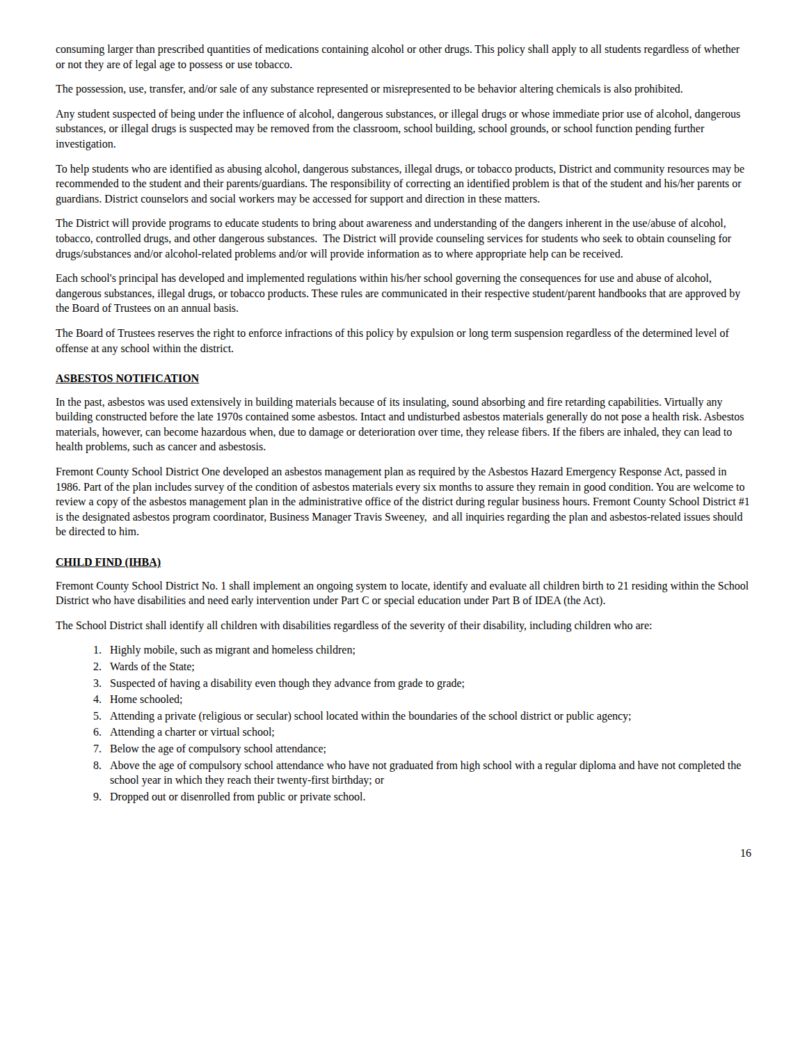consuming larger than prescribed quantities of medications containing alcohol or other drugs. This policy shall apply to all students regardless of whether or not they are of legal age to possess or use tobacco.
The possession, use, transfer, and/or sale of any substance represented or misrepresented to be behavior altering chemicals is also prohibited.
Any student suspected of being under the influence of alcohol, dangerous substances, or illegal drugs or whose immediate prior use of alcohol, dangerous substances, or illegal drugs is suspected may be removed from the classroom, school building, school grounds, or school function pending further investigation.
To help students who are identified as abusing alcohol, dangerous substances, illegal drugs, or tobacco products, District and community resources may be recommended to the student and their parents/guardians. The responsibility of correcting an identified problem is that of the student and his/her parents or guardians. District counselors and social workers may be accessed for support and direction in these matters.
The District will provide programs to educate students to bring about awareness and understanding of the dangers inherent in the use/abuse of alcohol, tobacco, controlled drugs, and other dangerous substances. The District will provide counseling services for students who seek to obtain counseling for drugs/substances and/or alcohol-related problems and/or will provide information as to where appropriate help can be received.
Each school's principal has developed and implemented regulations within his/her school governing the consequences for use and abuse of alcohol, dangerous substances, illegal drugs, or tobacco products. These rules are communicated in their respective student/parent handbooks that are approved by the Board of Trustees on an annual basis.
The Board of Trustees reserves the right to enforce infractions of this policy by expulsion or long term suspension regardless of the determined level of offense at any school within the district.
ASBESTOS NOTIFICATION
In the past, asbestos was used extensively in building materials because of its insulating, sound absorbing and fire retarding capabilities. Virtually any building constructed before the late 1970s contained some asbestos. Intact and undisturbed asbestos materials generally do not pose a health risk. Asbestos materials, however, can become hazardous when, due to damage or deterioration over time, they release fibers. If the fibers are inhaled, they can lead to health problems, such as cancer and asbestosis.
Fremont County School District One developed an asbestos management plan as required by the Asbestos Hazard Emergency Response Act, passed in 1986. Part of the plan includes survey of the condition of asbestos materials every six months to assure they remain in good condition. You are welcome to review a copy of the asbestos management plan in the administrative office of the district during regular business hours. Fremont County School District #1 is the designated asbestos program coordinator, Business Manager Travis Sweeney, and all inquiries regarding the plan and asbestos-related issues should be directed to him.
CHILD FIND (IHBA)
Fremont County School District No. 1 shall implement an ongoing system to locate, identify and evaluate all children birth to 21 residing within the School District who have disabilities and need early intervention under Part C or special education under Part B of IDEA (the Act).
The School District shall identify all children with disabilities regardless of the severity of their disability, including children who are:
Highly mobile, such as migrant and homeless children;
Wards of the State;
Suspected of having a disability even though they advance from grade to grade;
Home schooled;
Attending a private (religious or secular) school located within the boundaries of the school district or public agency;
Attending a charter or virtual school;
Below the age of compulsory school attendance;
Above the age of compulsory school attendance who have not graduated from high school with a regular diploma and have not completed the school year in which they reach their twenty-first birthday; or
Dropped out or disenrolled from public or private school.
16